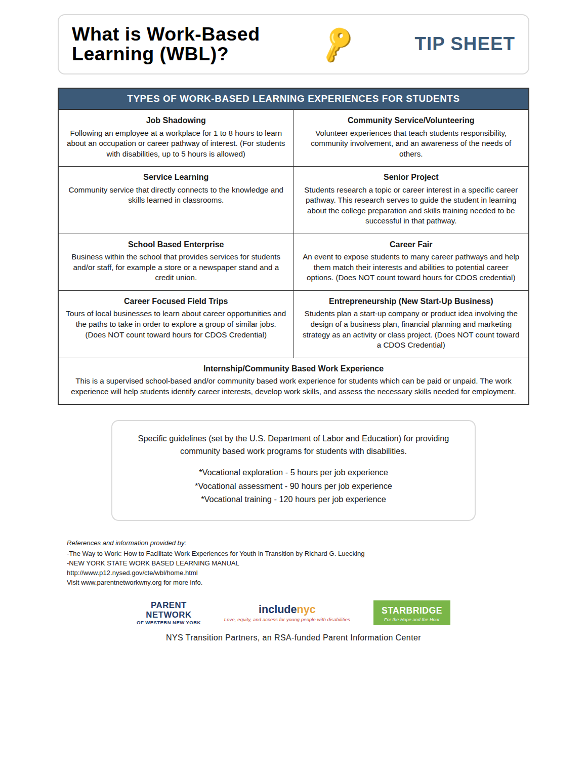What is Work-Based
Learning (WBL)?
🔑
TIP SHEET
Types of Work-Based Learning Experiences for Students
| Job Shadowing Following an employee at a workplace for 1 to 8 hours to learn about an occupation or career pathway of interest. (For students with disabilities, up to 5 hours is allowed) | Community Service/Volunteering Volunteer experiences that teach students responsibility, community involvement, and an awareness of the needs of others. |
| Service Learning Community service that directly connects to the knowledge and skills learned in classrooms. | Senior Project Students research a topic or career interest in a specific career pathway. This research serves to guide the student in learning about the college preparation and skills training needed to be successful in that pathway. |
| School Based Enterprise Business within the school that provides services for students and/or staff, for example a store or a newspaper stand and a credit union. | Career Fair An event to expose students to many career pathways and help them match their interests and abilities to potential career options. (Does NOT count toward hours for CDOS credential) |
| Career Focused Field Trips Tours of local businesses to learn about career opportunities and the paths to take in order to explore a group of similar jobs. (Does NOT count toward hours for CDOS Credential) | Entrepreneurship (New Start-Up Business) Students plan a start-up company or product idea involving the design of a business plan, financial planning and marketing strategy as an activity or class project. (Does NOT count toward a CDOS Credential) |
| Internship/Community Based Work Experience This is a supervised school-based and/or community based work experience for students which can be paid or unpaid. The work experience will help students identify career interests, develop work skills, and assess the necessary skills needed for employment. |
Specific guidelines (set by the U.S. Department of Labor and Education) for providing community based work programs for students with disabilities.
*Vocational exploration - 5 hours per job experience
*Vocational assessment - 90 hours per job experience
*Vocational training - 120 hours per job experience
References and information provided by:
-The Way to Work: How to Facilitate Work Experiences for Youth in Transition by Richard G. Luecking
-NEW YORK STATE WORK BASED LEARNING MANUAL
http://www.p12.nysed.gov/cte/wbl/home.html
Visit www.parentnetworkwny.org for more info.
PARENT
NETWORKOF WESTERN NEW YORK
includenyc Love, equity, and access for young people with disabilities
STARBRIDGEFor the Hope and the Hour
NYS Transition Partners, an RSA-funded Parent Information Center